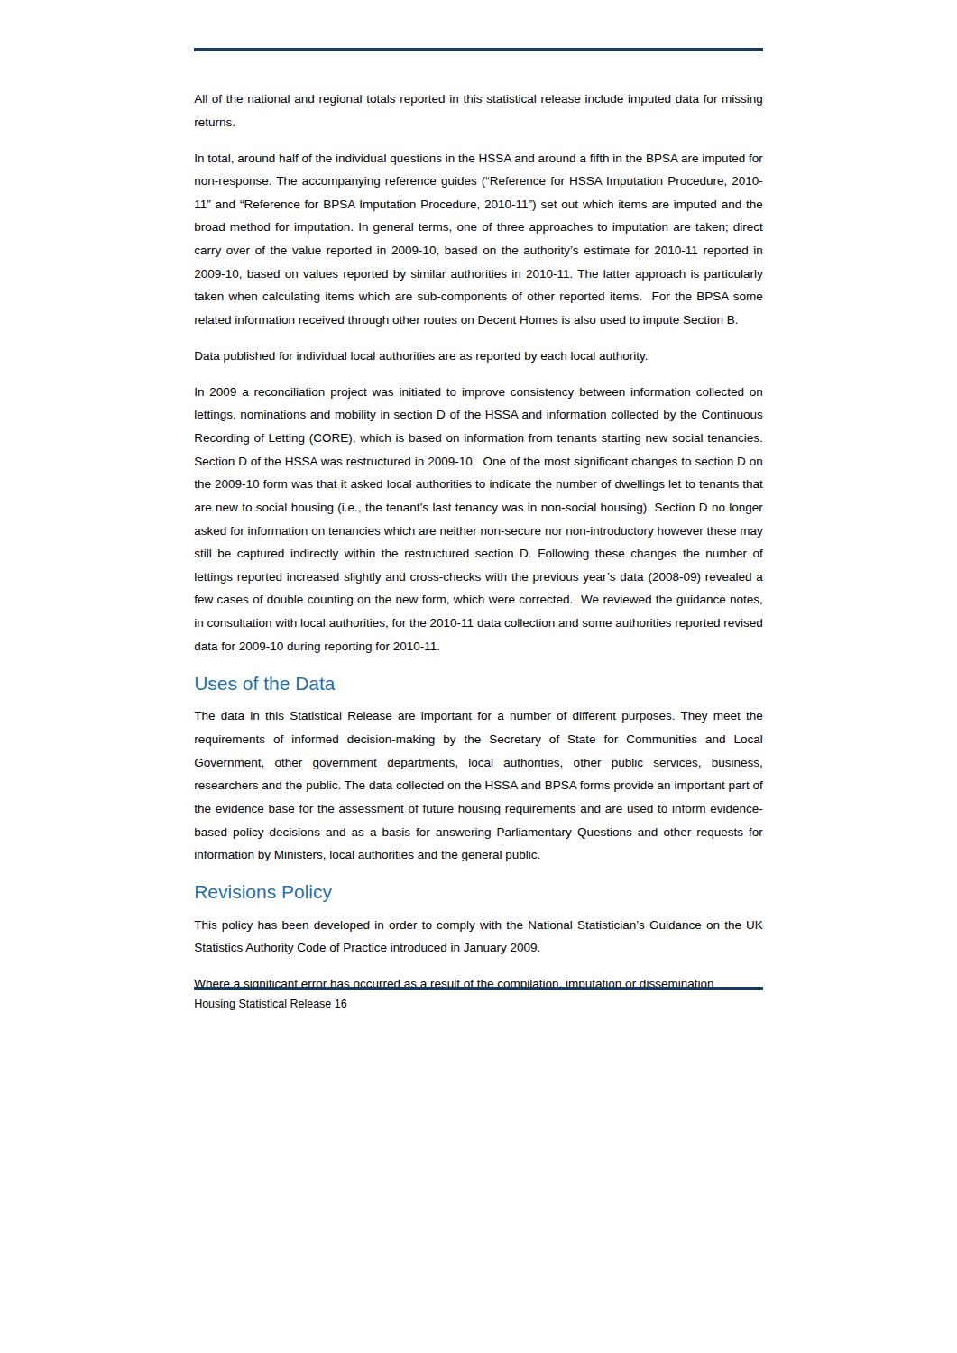All of the national and regional totals reported in this statistical release include imputed data for missing returns.
In total, around half of the individual questions in the HSSA and around a fifth in the BPSA are imputed for non-response. The accompanying reference guides (“Reference for HSSA Imputation Procedure, 2010-11” and “Reference for BPSA Imputation Procedure, 2010-11”) set out which items are imputed and the broad method for imputation. In general terms, one of three approaches to imputation are taken; direct carry over of the value reported in 2009-10, based on the authority’s estimate for 2010-11 reported in 2009-10, based on values reported by similar authorities in 2010-11. The latter approach is particularly taken when calculating items which are sub-components of other reported items. For the BPSA some related information received through other routes on Decent Homes is also used to impute Section B.
Data published for individual local authorities are as reported by each local authority.
In 2009 a reconciliation project was initiated to improve consistency between information collected on lettings, nominations and mobility in section D of the HSSA and information collected by the Continuous Recording of Letting (CORE), which is based on information from tenants starting new social tenancies. Section D of the HSSA was restructured in 2009-10. One of the most significant changes to section D on the 2009-10 form was that it asked local authorities to indicate the number of dwellings let to tenants that are new to social housing (i.e., the tenant’s last tenancy was in non-social housing). Section D no longer asked for information on tenancies which are neither non-secure nor non-introductory however these may still be captured indirectly within the restructured section D. Following these changes the number of lettings reported increased slightly and cross-checks with the previous year’s data (2008-09) revealed a few cases of double counting on the new form, which were corrected. We reviewed the guidance notes, in consultation with local authorities, for the 2010-11 data collection and some authorities reported revised data for 2009-10 during reporting for 2010-11.
Uses of the Data
The data in this Statistical Release are important for a number of different purposes. They meet the requirements of informed decision-making by the Secretary of State for Communities and Local Government, other government departments, local authorities, other public services, business, researchers and the public. The data collected on the HSSA and BPSA forms provide an important part of the evidence base for the assessment of future housing requirements and are used to inform evidence-based policy decisions and as a basis for answering Parliamentary Questions and other requests for information by Ministers, local authorities and the general public.
Revisions Policy
This policy has been developed in order to comply with the National Statistician’s Guidance on the UK Statistics Authority Code of Practice introduced in January 2009.
Where a significant error has occurred as a result of the compilation, imputation or dissemination
Housing Statistical Release 16